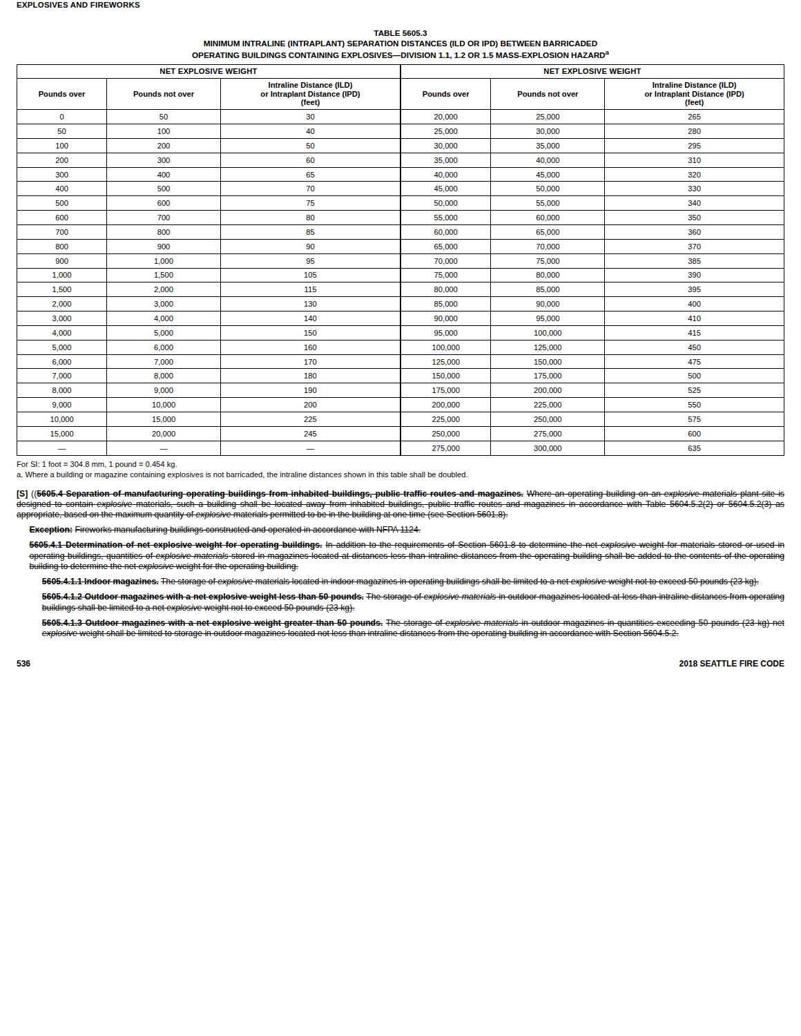EXPLOSIVES AND FIREWORKS
TABLE 5605.3
MINIMUM INTRALINE (INTRAPLANT) SEPARATION DISTANCES (ILD OR IPD) BETWEEN BARRICADED
OPERATING BUILDINGS CONTAINING EXPLOSIVES—DIVISION 1.1, 1.2 OR 1.5 MASS-EXPLOSION HAZARDa
| NET EXPLOSIVE WEIGHT | NET EXPLOSIVE WEIGHT |
| --- | --- |
| Pounds over | Pounds not over | Intraline Distance (ILD) or Intraplant Distance (IPD) (feet) | Pounds over | Pounds not over | Intraline Distance (ILD) or Intraplant Distance (IPD) (feet) |
| 0 | 50 | 30 | 20,000 | 25,000 | 265 |
| 50 | 100 | 40 | 25,000 | 30,000 | 280 |
| 100 | 200 | 50 | 30,000 | 35,000 | 295 |
| 200 | 300 | 60 | 35,000 | 40,000 | 310 |
| 300 | 400 | 65 | 40,000 | 45,000 | 320 |
| 400 | 500 | 70 | 45,000 | 50,000 | 330 |
| 500 | 600 | 75 | 50,000 | 55,000 | 340 |
| 600 | 700 | 80 | 55,000 | 60,000 | 350 |
| 700 | 800 | 85 | 60,000 | 65,000 | 360 |
| 800 | 900 | 90 | 65,000 | 70,000 | 370 |
| 900 | 1,000 | 95 | 70,000 | 75,000 | 385 |
| 1,000 | 1,500 | 105 | 75,000 | 80,000 | 390 |
| 1,500 | 2,000 | 115 | 80,000 | 85,000 | 395 |
| 2,000 | 3,000 | 130 | 85,000 | 90,000 | 400 |
| 3,000 | 4,000 | 140 | 90,000 | 95,000 | 410 |
| 4,000 | 5,000 | 150 | 95,000 | 100,000 | 415 |
| 5,000 | 6,000 | 160 | 100,000 | 125,000 | 450 |
| 6,000 | 7,000 | 170 | 125,000 | 150,000 | 475 |
| 7,000 | 8,000 | 180 | 150,000 | 175,000 | 500 |
| 8,000 | 9,000 | 190 | 175,000 | 200,000 | 525 |
| 9,000 | 10,000 | 200 | 200,000 | 225,000 | 550 |
| 10,000 | 15,000 | 225 | 225,000 | 250,000 | 575 |
| 15,000 | 20,000 | 245 | 250,000 | 275,000 | 600 |
| — | — | — | 275,000 | 300,000 | 635 |
For SI: 1 foot = 304.8 mm, 1 pound = 0.454 kg.
a. Where a building or magazine containing explosives is not barricaded, the intraline distances shown in this table shall be doubled.
[S] ((5605.4 Separation of manufacturing operating buildings from inhabited buildings, public traffic routes and magazines. Where an operating building on an explosive materials plant site is designed to contain explosive materials, such a building shall be located away from inhabited buildings, public traffic routes and magazines in accordance with Table 5604.5.2(2) or 5604.5.2(3) as appropriate, based on the maximum quantity of explosive materials permitted to be in the building at one time (see Section 5601.8).
Exception: Fireworks manufacturing buildings constructed and operated in accordance with NFPA 1124.
5605.4.1 Determination of net explosive weight for operating buildings. In addition to the requirements of Section 5601.8 to determine the net explosive weight for materials stored or used in operating buildings, quantities of explosive materials stored in magazines located at distances less than intraline distances from the operating building shall be added to the contents of the operating building to determine the net explosive weight for the operating building.
5605.4.1.1 Indoor magazines. The storage of explosive materials located in indoor magazines in operating buildings shall be limited to a net explosive weight not to exceed 50 pounds (23 kg).
5605.4.1.2 Outdoor magazines with a net explosive weight less than 50 pounds. The storage of explosive materials in outdoor magazines located at less than intraline distances from operating buildings shall be limited to a net explosive weight not to exceed 50 pounds (23 kg).
5605.4.1.3 Outdoor magazines with a net explosive weight greater than 50 pounds. The storage of explosive materials in outdoor magazines in quantities exceeding 50 pounds (23 kg) net explosive weight shall be limited to storage in outdoor magazines located not less than intraline distances from the operating building in accordance with Section 5604.5.2.
536 2018 SEATTLE FIRE CODE